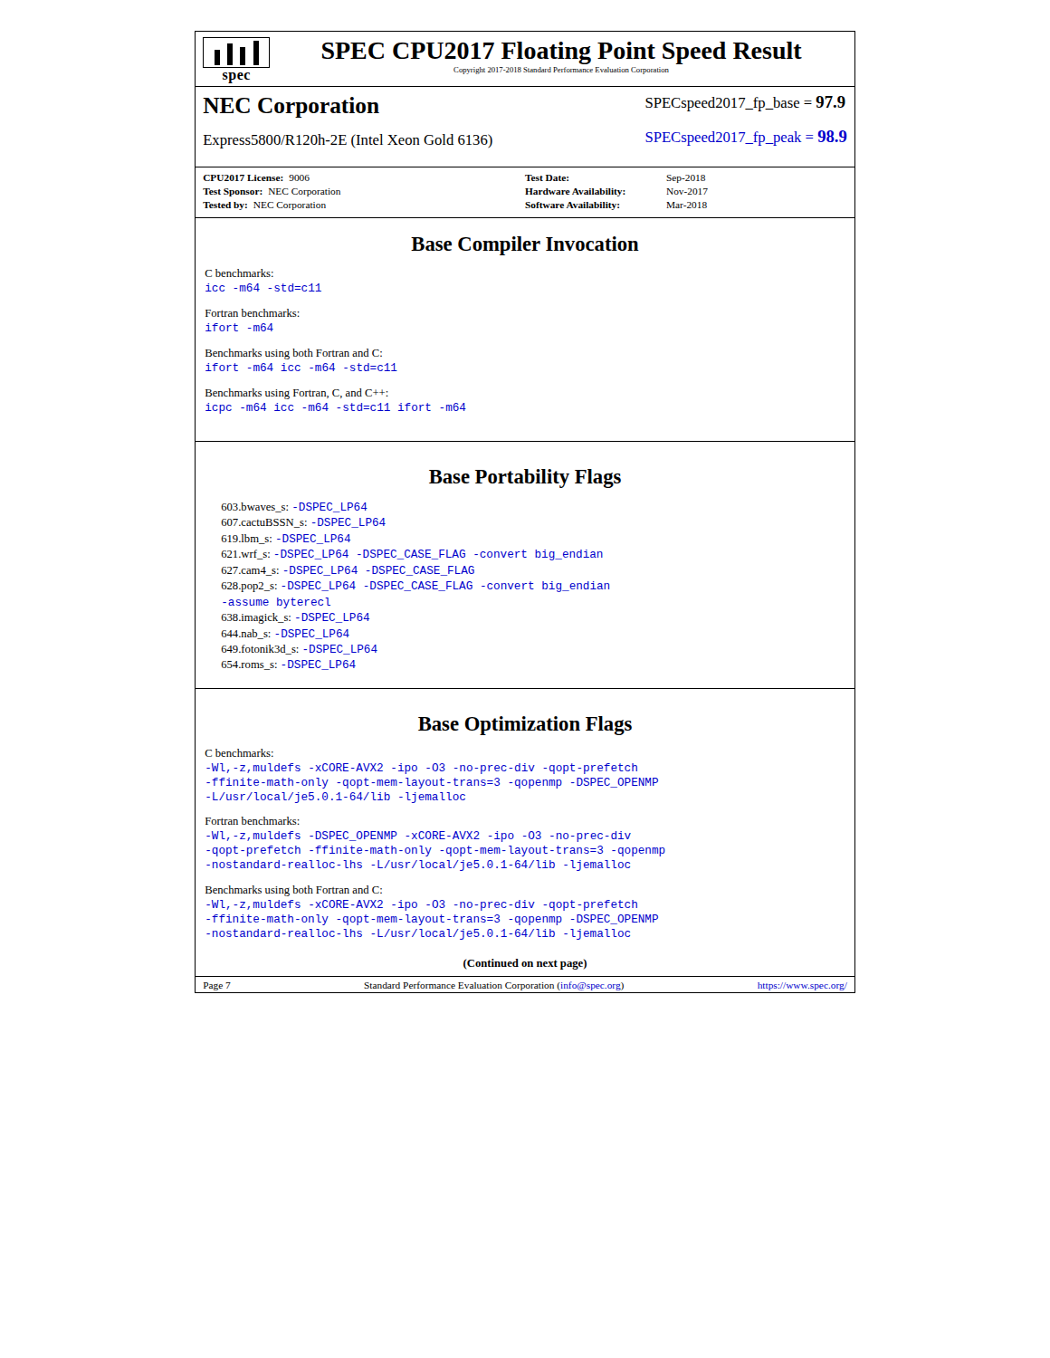spec
SPEC CPU2017 Floating Point Speed Result
Copyright 2017-2018 Standard Performance Evaluation Corporation
NEC Corporation
Express5800/R120h-2E (Intel Xeon Gold 6136)
SPECspeed2017_fp_base = 97.9
SPECspeed2017_fp_peak = 98.9
CPU2017 License: 9006
Test Sponsor: NEC Corporation
Tested by: NEC Corporation
Test Date: Sep-2018
Hardware Availability: Nov-2017
Software Availability: Mar-2018
Base Compiler Invocation
C benchmarks:
icc -m64 -std=c11
Fortran benchmarks:
ifort -m64
Benchmarks using both Fortran and C:
ifort -m64 icc -m64 -std=c11
Benchmarks using Fortran, C, and C++:
icpc -m64 icc -m64 -std=c11 ifort -m64
Base Portability Flags
603.bwaves_s: -DSPEC_LP64
607.cactuBSSN_s: -DSPEC_LP64
619.lbm_s: -DSPEC_LP64
621.wrf_s: -DSPEC_LP64 -DSPEC_CASE_FLAG -convert big_endian
627.cam4_s: -DSPEC_LP64 -DSPEC_CASE_FLAG
628.pop2_s: -DSPEC_LP64 -DSPEC_CASE_FLAG -convert big_endian
-assume byterecl
638.imagick_s: -DSPEC_LP64
644.nab_s: -DSPEC_LP64
649.fotonik3d_s: -DSPEC_LP64
654.roms_s: -DSPEC_LP64
Base Optimization Flags
C benchmarks:
-Wl,-z,muldefs -xCORE-AVX2 -ipo -O3 -no-prec-div -qopt-prefetch -ffinite-math-only -qopt-mem-layout-trans=3 -qopenmp -DSPEC_OPENMP -L/usr/local/je5.0.1-64/lib -ljemalloc
Fortran benchmarks:
-Wl,-z,muldefs -DSPEC_OPENMP -xCORE-AVX2 -ipo -O3 -no-prec-div -qopt-prefetch -ffinite-math-only -qopt-mem-layout-trans=3 -qopenmp -nostandard-realloc-lhs -L/usr/local/je5.0.1-64/lib -ljemalloc
Benchmarks using both Fortran and C:
-Wl,-z,muldefs -xCORE-AVX2 -ipo -O3 -no-prec-div -qopt-prefetch -ffinite-math-only -qopt-mem-layout-trans=3 -qopenmp -DSPEC_OPENMP -nostandard-realloc-lhs -L/usr/local/je5.0.1-64/lib -ljemalloc
(Continued on next page)
Page 7
Standard Performance Evaluation Corporation (info@spec.org)
https://www.spec.org/